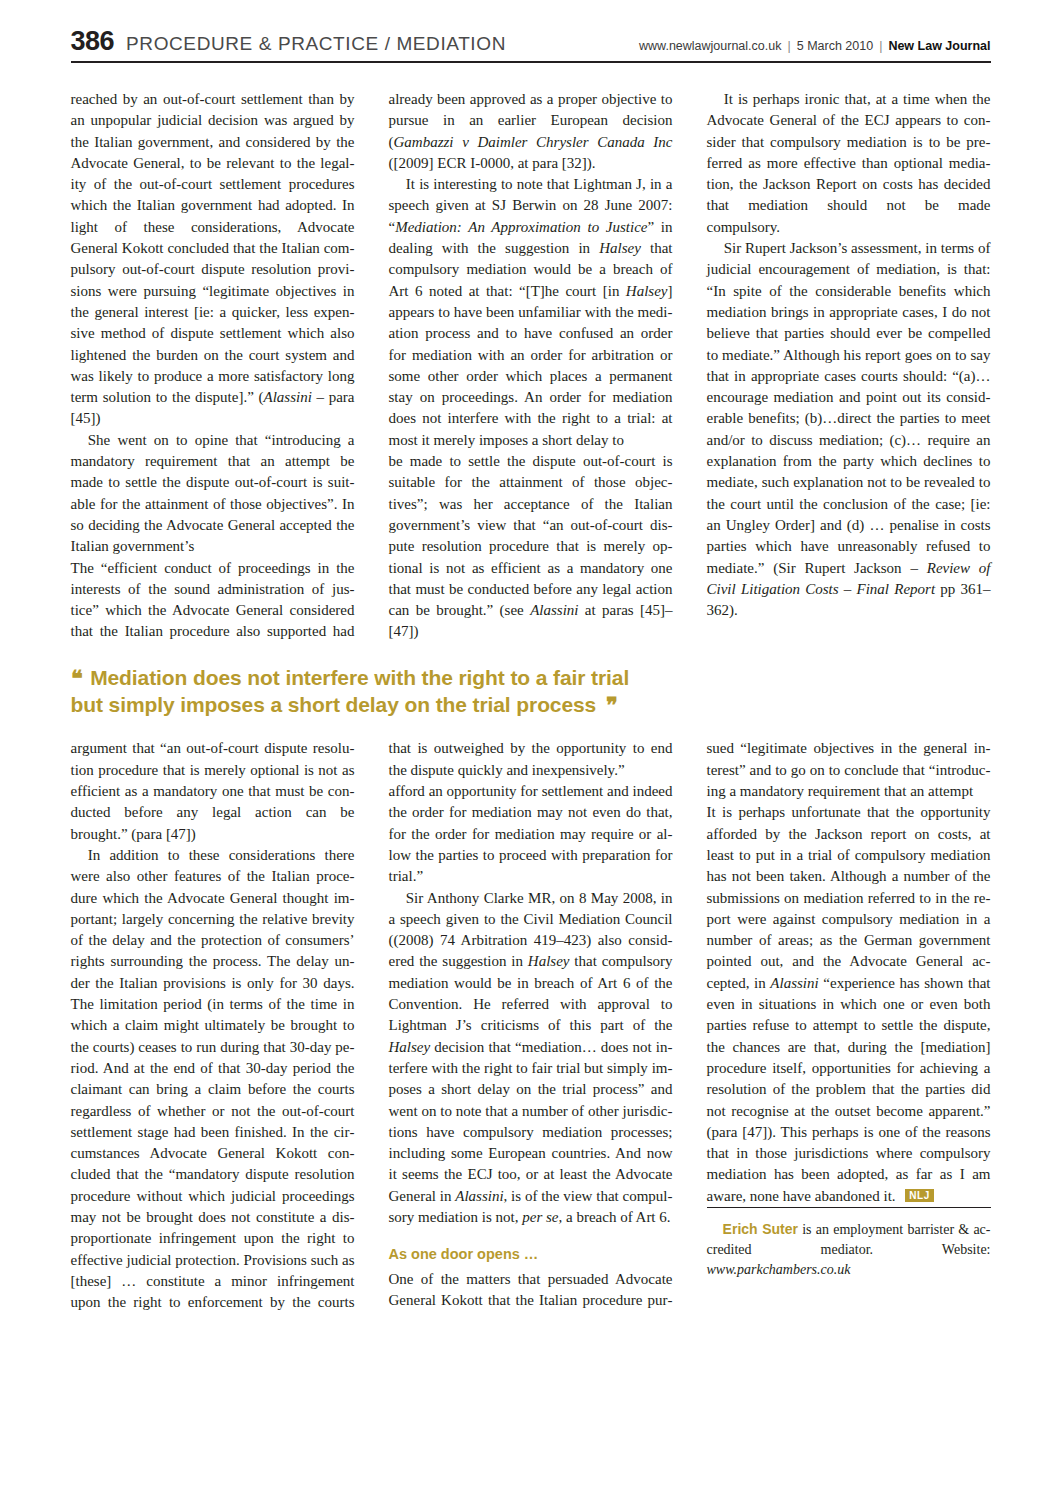386 Procedure & Practice / Mediation
www.newlawjournal.co.uk|5 March 2010|New Law Journal
reached by an out-of-court settlement than by an unpopular judicial decision was argued by the Italian government, and considered by the Advocate General, to be relevant to the legality of the out-of-court settlement procedures which the Italian government had adopted. In light of these considerations, Advocate General Kokott concluded that the Italian compulsory out-of-court dispute resolution provisions were pursuing “legitimate objectives in the general interest [ie: a quicker, less expensive method of dispute settlement which also lightened the burden on the court system and was likely to produce a more satisfactory long term solution to the dispute].” (Alassini – para [45])
She went on to opine that “introducing a mandatory requirement that an attempt be made to settle the dispute out-of-court is suitable for the attainment of those objectives”. In so deciding the Advocate General accepted the Italian government’s
The “efficient conduct of proceedings in the interests of the sound administration of justice” which the Advocate General considered that the Italian procedure also supported had already been approved as a proper objective to pursue in an earlier European decision (Gambazzi v Daimler Chrysler Canada Inc ([2009] ECR I-0000, at para [32]).
It is interesting to note that Lightman J, in a speech given at SJ Berwin on 28 June 2007: “Mediation: An Approximation to Justice” in dealing with the suggestion in Halsey that compulsory mediation would be a breach of Art 6 noted at that: “[T]he court [in Halsey] appears to have been unfamiliar with the mediation process and to have confused an order for mediation with an order for arbitration or some other order which places a permanent stay on proceedings. An order for mediation does not interfere with the right to a trial: at most it merely imposes a short delay to
be made to settle the dispute out-of-court is suitable for the attainment of those objectives”; was her acceptance of the Italian government’s view that “an out-of-court dispute resolution procedure that is merely optional is not as efficient as a mandatory one that must be conducted before any legal action can be brought.” (see Alassini at paras [45]–[47])
It is perhaps ironic that, at a time when the Advocate General of the ECJ appears to consider that compulsory mediation is to be preferred as more effective than optional mediation, the Jackson Report on costs has decided that mediation should not be made compulsory.
Sir Rupert Jackson’s assessment, in terms of judicial encouragement of mediation, is that: “In spite of the considerable benefits which mediation brings in appropriate cases, I do not believe that parties should ever be compelled to mediate.” Although his report goes on to say that in appropriate cases courts should: “(a)…encourage mediation and point out its considerable benefits; (b)…direct the parties to meet and/or to discuss mediation; (c)… require an explanation from the party which declines to mediate, such explanation not to be revealed to the court until the conclusion of the case; [ie: an Ungley Order] and (d) … penalise in costs parties which have unreasonably refused to mediate.” (Sir Rupert Jackson – Review of Civil Litigation Costs – Final Report pp 361–362).
❝ Mediation does not interfere with the right to a fair trial but simply imposes a short delay on the trial process ❞
argument that “an out-of-court dispute resolution procedure that is merely optional is not as efficient as a mandatory one that must be conducted before any legal action can be brought.” (para [47])
In addition to these considerations there were also other features of the Italian procedure which the Advocate General thought important; largely concerning the relative brevity of the delay and the protection of consumers’ rights surrounding the process. The delay under the Italian provisions is only for 30 days. The limitation period (in terms of the time in which a claim might ultimately be brought to the courts) ceases to run during that 30-day period. And at the end of that 30-day period the claimant can bring a claim before the courts regardless of whether or not the out-of-court settlement stage had been finished. In the circumstances Advocate General Kokott concluded that the “mandatory dispute resolution procedure without which judicial proceedings may not be brought does not constitute a disproportionate infringement upon the right to effective judicial protection. Provisions such as [these] … constitute a minor infringement upon the right to enforcement by the courts that is outweighed by the opportunity to end the dispute quickly and inexpensively.”
afford an opportunity for settlement and indeed the order for mediation may not even do that, for the order for mediation may require or allow the parties to proceed with preparation for trial.”
Sir Anthony Clarke MR, on 8 May 2008, in a speech given to the Civil Mediation Council ((2008) 74 Arbitration 419–423) also considered the suggestion in Halsey that compulsory mediation would be in breach of Art 6 of the Convention. He referred with approval to Lightman J’s criticisms of this part of the Halsey decision that “mediation… does not interfere with the right to fair trial but simply imposes a short delay on the trial process” and went on to note that a number of other jurisdictions have compulsory mediation processes; including some European countries. And now it seems the ECJ too, or at least the Advocate General in Alassini, is of the view that compulsory mediation is not, per se, a breach of Art 6.
As one door opens …
One of the matters that persuaded Advocate General Kokott that the Italian procedure pursued “legitimate objectives in the general interest” and to go on to conclude that “introducing a mandatory requirement that an attempt
It is perhaps unfortunate that the opportunity afforded by the Jackson report on costs, at least to put in a trial of compulsory mediation has not been taken. Although a number of the submissions on mediation referred to in the report were against compulsory mediation in a number of areas; as the German government pointed out, and the Advocate General accepted, in Alassini “experience has shown that even in situations in which one or even both parties refuse to attempt to settle the dispute, the chances are that, during the [mediation] procedure itself, opportunities for achieving a resolution of the problem that the parties did not recognise at the outset become apparent.” (para [47]). This perhaps is one of the reasons that in those jurisdictions where compulsory mediation has been adopted, as far as I am aware, none have abandoned it. NLJ
Erich Suter is an employment barrister & accredited mediator. Website: www.parkchambers.co.uk